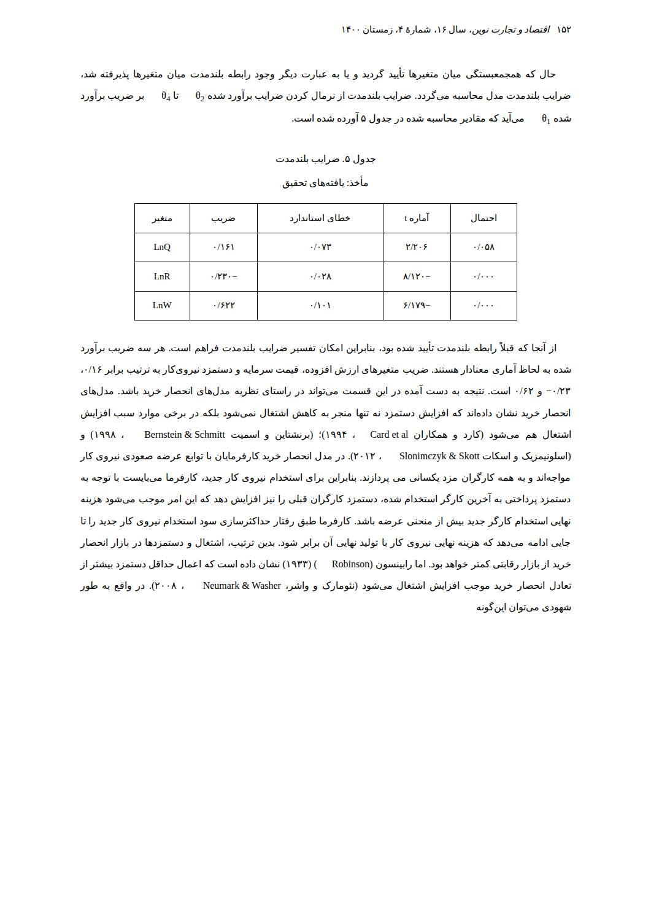۱۵۲ اقتصاد و تجارت نوین، سال ۱۶، شمارهٔ ۴، زمستان ۱۴۰۰
حال که همجمعبستگی میان متغیرها تأیید گردید و یا به عبارت دیگر وجود رابطه بلندمدت میان متغیرها پذیرفته شد، ضرایب بلندمدت مدل محاسبه می‌گردد. ضرایب بلندمدت از نرمال کردن ضرایب برآورد شده θ2 تا θ4 بر ضریب برآورد شده θ1 می‌آید که مقادیر محاسبه شده در جدول ۵ آورده شده است.
جدول ۵. ضرایب بلندمدت
مأخذ: یافته‌های تحقیق
| احتمال | آماره t | خطای استاندارد | ضریب | متغیر |
| --- | --- | --- | --- | --- |
| ۰/۰۵۸ | ۲/۲۰۶ | ۰/۰۷۳ | ۰/۱۶۱ | LnQ |
| ۰/۰۰۰ | −۸/۱۲۰ | ۰/۰۲۸ | −۰/۲۳۰ | LnR |
| ۰/۰۰۰ | −۶/۱۷۹ | ۰/۱۰۱ | ۰/۶۲۲ | LnW |
از آنجا که قبلاً رابطه بلندمدت تأیید شده بود، بنابراین امکان تفسیر ضرایب بلندمدت فراهم است. هر سه ضریب برآورد شده به لحاظ آماری معنادار هستند. ضریب متغیرهای ارزش افزوده، قیمت سرمایه و دستمزد نیروی‌کار به ترتیب برابر ۰/۱۶، ۰/۲۳− و ۰/۶۲ است. نتیجه به دست آمده در این قسمت می‌تواند در راستای نظریه مدل‌های انحصار خرید باشد. مدل‌های انحصار خرید نشان داده‌اند که افزایش دستمزد نه تنها منجر به کاهش اشتغال نمی‌شود بلکه در برخی موارد سبب افزایش اشتغال هم می‌شود (کارد و همکاران Card et al، ۱۹۹۴)؛ (برنشتاین و اسمیت Bernstein & Schmitt ، ۱۹۹۸) و (اسلونیمزیک و اسکات Slonimczyk & Skott ، ۲۰۱۲). در مدل انحصار خرید کارفرمایان با توابع عرضه صعودی نیروی کار مواجه‌اند و به همه کارگران مزد یکسانی می پردازند. بنابراین برای استخدام نیروی کار جدید، کارفرما می‌بایست با توجه به دستمزد پرداختی به آخرین کارگر استخدام شده، دستمزد کارگران قبلی را نیز افزایش دهد که این امر موجب می‌شود هزینه نهایی استخدام کارگر جدید بیش از منحنی عرضه باشد. کارفرما طبق رفتار حداکثرسازی سود استخدام نیروی کار جدید را تا جایی ادامه می‌دهد که هزینه نهایی نیروی کار با تولید نهایی آن برابر شود. بدین ترتیب، اشتغال و دستمزدها در بازار انحصار خرید از بازار رقابتی کمتر خواهد بود. اما رابینسون (Robinson) (۱۹۳۳) نشان داده است که اعمال حداقل دستمزد بیشتر از تعادل انحصار خرید موجب افزایش اشتغال می‌شود (نئومارک و واشر، Neumark & Washer ، ۲۰۰۸). در واقع به طور شهودی می‌توان این‌گونه